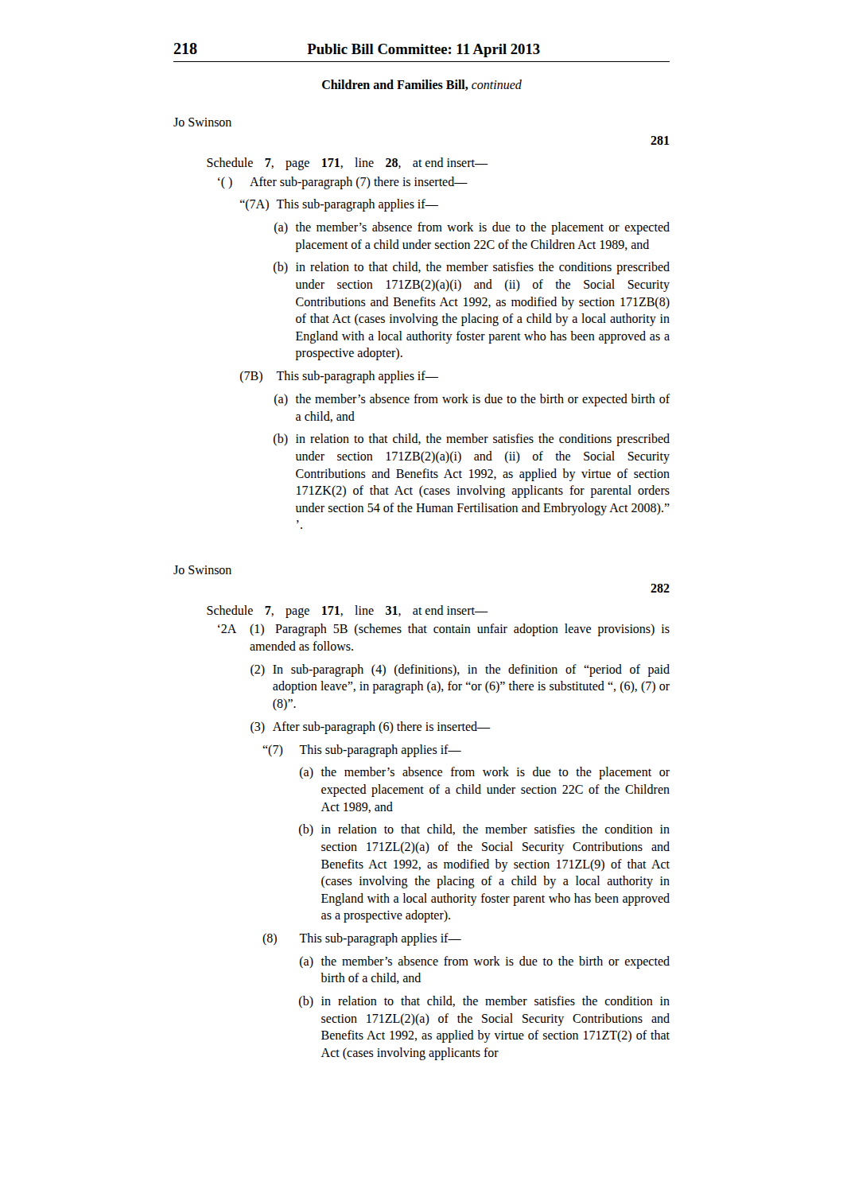218
Public Bill Committee: 11 April 2013
Children and Families Bill, continued
Jo Swinson
281
Schedule 7, page 171, line 28, at end insert—
‘( ) After sub-paragraph (7) there is inserted—
“(7A) This sub-paragraph applies if—
(a) the member’s absence from work is due to the placement or expected placement of a child under section 22C of the Children Act 1989, and
(b) in relation to that child, the member satisfies the conditions prescribed under section 171ZB(2)(a)(i) and (ii) of the Social Security Contributions and Benefits Act 1992, as modified by section 171ZB(8) of that Act (cases involving the placing of a child by a local authority in England with a local authority foster parent who has been approved as a prospective adopter).
(7B) This sub-paragraph applies if—
(a) the member’s absence from work is due to the birth or expected birth of a child, and
(b) in relation to that child, the member satisfies the conditions prescribed under section 171ZB(2)(a)(i) and (ii) of the Social Security Contributions and Benefits Act 1992, as applied by virtue of section 171ZK(2) of that Act (cases involving applicants for parental orders under section 54 of the Human Fertilisation and Embryology Act 2008).” ’.
Jo Swinson
282
Schedule 7, page 171, line 31, at end insert—
‘2A(1) Paragraph 5B (schemes that contain unfair adoption leave provisions) is amended as follows.
(2) In sub-paragraph (4) (definitions), in the definition of “period of paid adoption leave”, in paragraph (a), for “or (6)” there is substituted “, (6), (7) or (8)”.
(3) After sub-paragraph (6) there is inserted—
“(7) This sub-paragraph applies if—
(a) the member’s absence from work is due to the placement or expected placement of a child under section 22C of the Children Act 1989, and
(b) in relation to that child, the member satisfies the condition in section 171ZL(2)(a) of the Social Security Contributions and Benefits Act 1992, as modified by section 171ZL(9) of that Act (cases involving the placing of a child by a local authority in England with a local authority foster parent who has been approved as a prospective adopter).
(8) This sub-paragraph applies if—
(a) the member’s absence from work is due to the birth or expected birth of a child, and
(b) in relation to that child, the member satisfies the condition in section 171ZL(2)(a) of the Social Security Contributions and Benefits Act 1992, as applied by virtue of section 171ZT(2) of that Act (cases involving applicants for